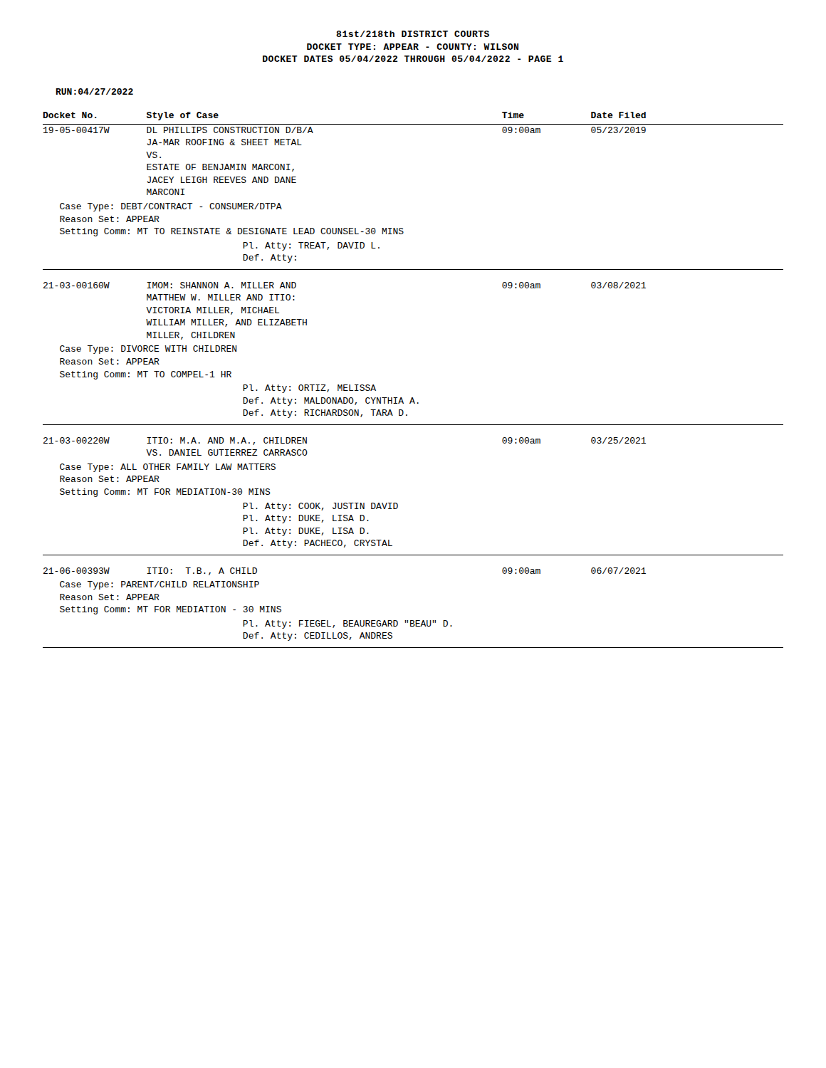81st/218th DISTRICT COURTS
DOCKET TYPE: APPEAR - COUNTY: WILSON
DOCKET DATES 05/04/2022 THROUGH 05/04/2022 - PAGE 1
RUN:04/27/2022
| Docket No. | Style of Case | Time | Date Filed |
| --- | --- | --- | --- |
| 19-05-00417W | DL PHILLIPS CONSTRUCTION D/B/A JA-MAR ROOFING & SHEET METAL VS. ESTATE OF BENJAMIN MARCONI, JACEY LEIGH REEVES AND DANE MARCONI | 09:00am | 05/23/2019 |
| Case Type: DEBT/CONTRACT - CONSUMER/DTPA Reason Set: APPEAR Setting Comm: MT TO REINSTATE & DESIGNATE LEAD COUNSEL-30 MINS Pl. Atty: TREAT, DAVID L. Def. Atty: |
| 21-03-00160W | IMOM: SHANNON A. MILLER AND MATTHEW W. MILLER AND ITIO: VICTORIA MILLER, MICHAEL WILLIAM MILLER, AND ELIZABETH MILLER, CHILDREN | 09:00am | 03/08/2021 |
| Case Type: DIVORCE WITH CHILDREN Reason Set: APPEAR Setting Comm: MT TO COMPEL-1 HR Pl. Atty: ORTIZ, MELISSA Def. Atty: MALDONADO, CYNTHIA A. Def. Atty: RICHARDSON, TARA D. |
| 21-03-00220W | ITIO: M.A. AND M.A., CHILDREN VS. DANIEL GUTIERREZ CARRASCO | 09:00am | 03/25/2021 |
| Case Type: ALL OTHER FAMILY LAW MATTERS Reason Set: APPEAR Setting Comm: MT FOR MEDIATION-30 MINS Pl. Atty: COOK, JUSTIN DAVID Pl. Atty: DUKE, LISA D. Pl. Atty: DUKE, LISA D. Def. Atty: PACHECO, CRYSTAL |
| 21-06-00393W | ITIO: T.B., A CHILD | 09:00am | 06/07/2021 |
| Case Type: PARENT/CHILD RELATIONSHIP Reason Set: APPEAR Setting Comm: MT FOR MEDIATION - 30 MINS Pl. Atty: FIEGEL, BEAUREGARD "BEAU" D. Def. Atty: CEDILLOS, ANDRES |